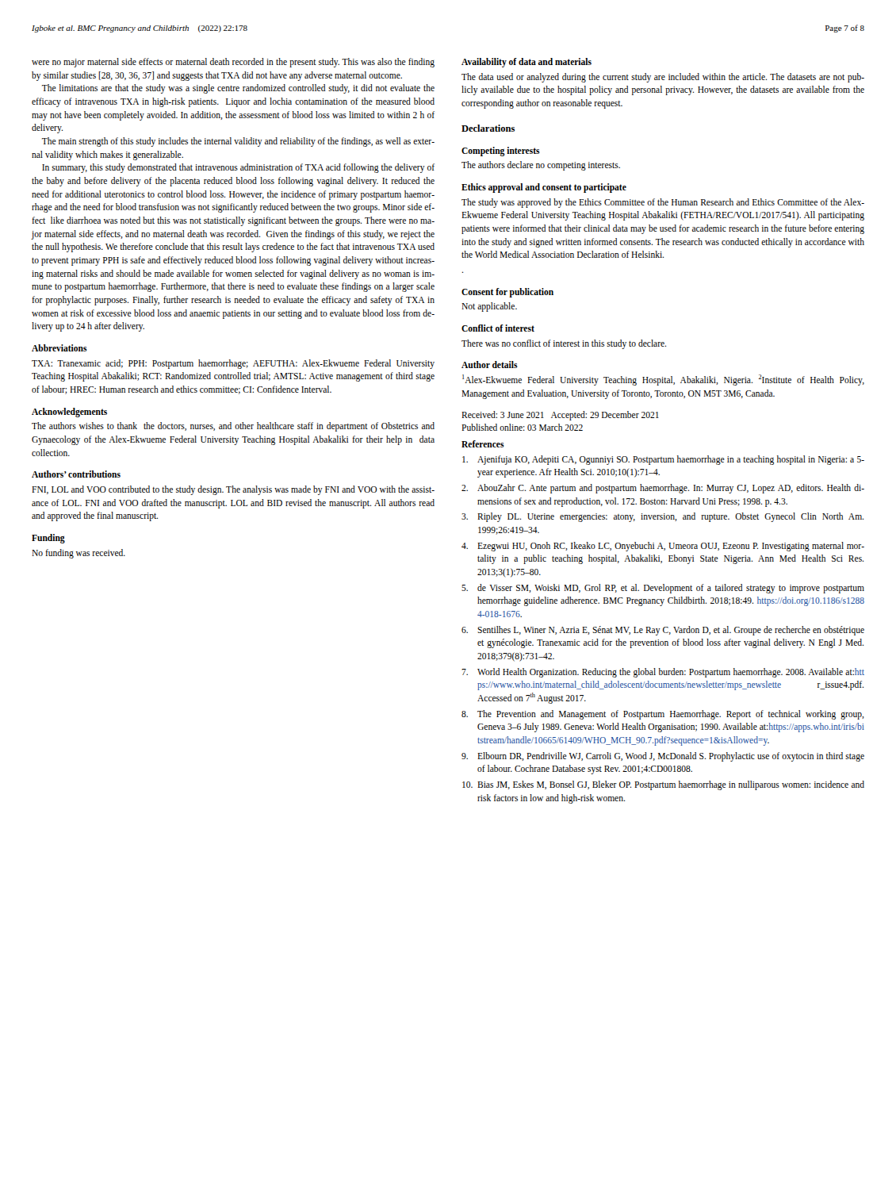Igboke et al. BMC Pregnancy and Childbirth (2022) 22:178
Page 7 of 8
were no major maternal side effects or maternal death recorded in the present study. This was also the finding by similar studies [28, 30, 36, 37] and suggests that TXA did not have any adverse maternal outcome.
The limitations are that the study was a single centre randomized controlled study, it did not evaluate the efficacy of intravenous TXA in high-risk patients. Liquor and lochia contamination of the measured blood may not have been completely avoided. In addition, the assessment of blood loss was limited to within 2 h of delivery.
The main strength of this study includes the internal validity and reliability of the findings, as well as external validity which makes it generalizable.
In summary, this study demonstrated that intravenous administration of TXA acid following the delivery of the baby and before delivery of the placenta reduced blood loss following vaginal delivery. It reduced the need for additional uterotonics to control blood loss. However, the incidence of primary postpartum haemorrhage and the need for blood transfusion was not significantly reduced between the two groups. Minor side effect like diarrhoea was noted but this was not statistically significant between the groups. There were no major maternal side effects, and no maternal death was recorded. Given the findings of this study, we reject the the null hypothesis. We therefore conclude that this result lays credence to the fact that intravenous TXA used to prevent primary PPH is safe and effectively reduced blood loss following vaginal delivery without increasing maternal risks and should be made available for women selected for vaginal delivery as no woman is immune to postpartum haemorrhage. Furthermore, that there is need to evaluate these findings on a larger scale for prophylactic purposes. Finally, further research is needed to evaluate the efficacy and safety of TXA in women at risk of excessive blood loss and anaemic patients in our setting and to evaluate blood loss from delivery up to 24 h after delivery.
Abbreviations
TXA: Tranexamic acid; PPH: Postpartum haemorrhage; AEFUTHA: Alex-Ekwueme Federal University Teaching Hospital Abakaliki; RCT: Randomized controlled trial; AMTSL: Active management of third stage of labour; HREC: Human research and ethics committee; CI: Confidence Interval.
Acknowledgements
The authors wishes to thank the doctors, nurses, and other healthcare staff in department of Obstetrics and Gynaecology of the Alex-Ekwueme Federal University Teaching Hospital Abakaliki for their help in data collection.
Authors’ contributions
FNI, LOL and VOO contributed to the study design. The analysis was made by FNI and VOO with the assistance of LOL. FNI and VOO drafted the manuscript. LOL and BID revised the manuscript. All authors read and approved the final manuscript.
Funding
No funding was received.
Availability of data and materials
The data used or analyzed during the current study are included within the article. The datasets are not publicly available due to the hospital policy and personal privacy. However, the datasets are available from the corresponding author on reasonable request.
Declarations
Competing interests
The authors declare no competing interests.
Ethics approval and consent to participate
The study was approved by the Ethics Committee of the Human Research and Ethics Committee of the Alex-Ekwueme Federal University Teaching Hospital Abakaliki (FETHA/REC/VOL1/2017/541). All participating patients were informed that their clinical data may be used for academic research in the future before entering into the study and signed written informed consents. The research was conducted ethically in accordance with the World Medical Association Declaration of Helsinki.
.
Consent for publication
Not applicable.
Conflict of interest
There was no conflict of interest in this study to declare.
Author details
1Alex-Ekwueme Federal University Teaching Hospital, Abakaliki, Nigeria. 2Institute of Health Policy, Management and Evaluation, University of Toronto, Toronto, ON M5T 3M6, Canada.
Received: 3 June 2021 Accepted: 29 December 2021
Published online: 03 March 2022
References
Ajenifuja KO, Adepiti CA, Ogunniyi SO. Postpartum haemorrhage in a teaching hospital in Nigeria: a 5-year experience. Afr Health Sci. 2010;10(1):71–4.
AbouZahr C. Ante partum and postpartum haemorrhage. In: Murray CJ, Lopez AD, editors. Health dimensions of sex and reproduction, vol. 172. Boston: Harvard Uni Press; 1998. p. 4.3.
Ripley DL. Uterine emergencies: atony, inversion, and rupture. Obstet Gynecol Clin North Am. 1999;26:419–34.
Ezegwui HU, Onoh RC, Ikeako LC, Onyebuchi A, Umeora OUJ, Ezeonu P. Investigating maternal mortality in a public teaching hospital, Abakaliki, Ebonyi State Nigeria. Ann Med Health Sci Res. 2013;3(1):75–80.
de Visser SM, Woiski MD, Grol RP, et al. Development of a tailored strategy to improve postpartum hemorrhage guideline adherence. BMC Pregnancy Childbirth. 2018;18:49. https://doi.org/10.1186/s12884-018-1676.
Sentilhes L, Winer N, Azria E, Sénat MV, Le Ray C, Vardon D, et al. Groupe de recherche en obstétrique et gynécologie. Tranexamic acid for the prevention of blood loss after vaginal delivery. N Engl J Med. 2018;379(8):731–42.
World Health Organization. Reducing the global burden: Postpartum haemorrhage. 2008. Available at:https://www.who.int/maternal_child_adolescent/documents/newsletter/mps_newslette r_issue4.pdf. Accessed on 7th August 2017.
The Prevention and Management of Postpartum Haemorrhage. Report of technical working group, Geneva 3–6 July 1989. Geneva: World Health Organisation; 1990. Available at:https://apps.who.int/iris/bitstream/handle/10665/61409/WHO_MCH_90.7.pdf?sequence=1&isAllowed=y.
Elbourn DR, Pendriville WJ, Carroli G, Wood J, McDonald S. Prophylactic use of oxytocin in third stage of labour. Cochrane Database syst Rev. 2001;4:CD001808.
Bias JM, Eskes M, Bonsel GJ, Bleker OP. Postpartum haemorrhage in nulliparous women: incidence and risk factors in low and high-risk women.